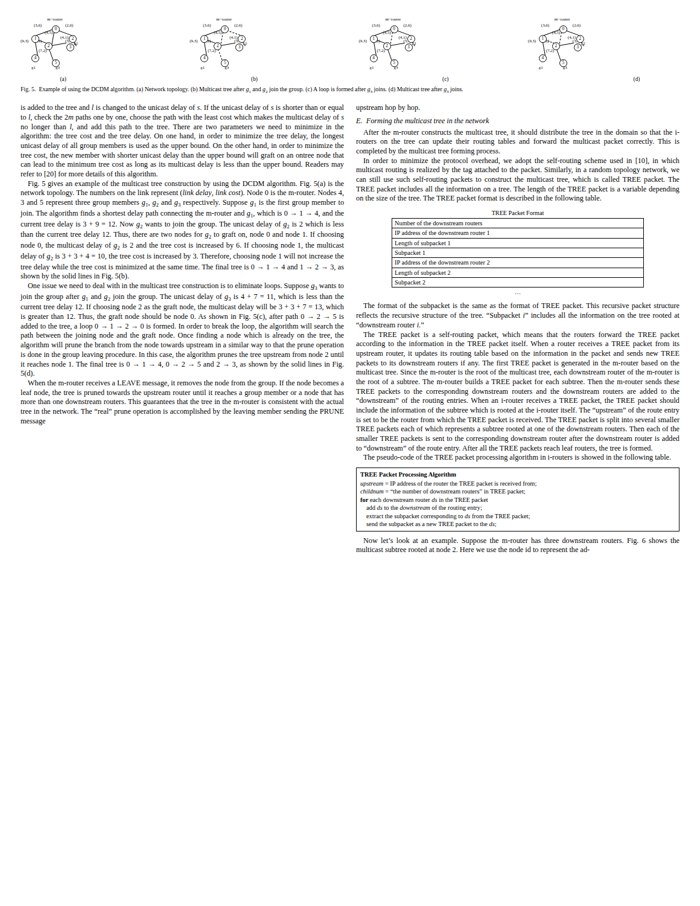m−router
(3,6)
(2,6)
(4,5)
(4,1)
(9,3)
(3,2)
(3,1)
(7,2)
g2
g1
g3
0
1
2
2
4
5
3
m−router
(3,6)
(2,6)
(4,5)
(4,1)
(9,3)
(3,2)
(3,1)
(7,2)
g2
g1
g3
0
1
2
2
4
5
3
m−router
(3,6)
(2,6)
(4,5)
(4,1)
(9,3)
(3,2)
(3,1)
(7,2)
g2
g1
g3
0
1
2
2
4
5
3
m−router
(3,6)
(2,6)
(4,5)
(4,1)
(9,3)
(3,2)
(3,1)
(7,2)
g2
g1
g3
0
1
2
2
4
5
3
(a)(b)(c)(d)
Fig. 5. Example of using the DCDM algorithm. (a) Network topology. (b) Multicast tree after g 1 and g 2 join the group. (c) A loop is formed after g 3 joins. (d) Multicast tree after g 3 joins.
is added to the tree and l is changed to the unicast delay of s. If the unicast delay of s is shorter than or equal to l, check the 2m paths one by one, choose the path with the least cost which makes the multicast delay of s no longer than l, and add this path to the tree. There are two parameters we need to minimize in the algorithm: the tree cost and the tree delay. On one hand, in order to minimize the tree delay, the longest unicast delay of all group members is used as the upper bound. On the other hand, in order to minimize the tree cost, the new member with shorter unicast delay than the upper bound will graft on an ontree node that can lead to the minimum tree cost as long as its multicast delay is less than the upper bound. Readers may refer to [20] for more details of this algorithm.
Fig. 5 gives an example of the multicast tree construction by using the DCDM algorithm. Fig. 5(a) is the network topology. The numbers on the link represent (link delay, link cost). Node 0 is the m-router. Nodes 4, 3 and 5 represent three group members g 1, g 2 and g 3 respectively. Suppose g 1 is the first group member to join. The algorithm finds a shortest delay path connecting the m-router and g 1, which is 0 → 1 → 4, and the current tree delay is 3 + 9 = 12. Now g 2 wants to join the group. The unicast delay of g 2 is 2 which is less than the current tree delay 12. Thus, there are two nodes for g 2 to graft on, node 0 and node 1. If choosing node 0, the multicast delay of g 2 is 2 and the tree cost is increased by 6. If choosing node 1, the multicast delay of g 2 is 3 + 3 + 4 = 10, the tree cost is increased by 3. Therefore, choosing node 1 will not increase the tree delay while the tree cost is minimized at the same time. The final tree is 0 → 1 → 4 and 1 → 2 → 3, as shown by the solid lines in Fig. 5(b).
One issue we need to deal with in the multicast tree construction is to eliminate loops. Suppose g 3 wants to join the group after g 1 and g 2 join the group. The unicast delay of g 3 is 4 + 7 = 11, which is less than the current tree delay 12. If choosing node 2 as the graft node, the multicast delay will be 3 + 3 + 7 = 13, which is greater than 12. Thus, the graft node should be node 0. As shown in Fig. 5(c), after path 0 → 2 → 5 is added to the tree, a loop 0 → 1 → 2 → 0 is formed. In order to break the loop, the algorithm will search the path between the joining node and the graft node. Once finding a node which is already on the tree, the algorithm will prune the branch from the node towards upstream in a similar way to that the prune operation is done in the group leaving procedure. In this case, the algorithm prunes the tree upstream from node 2 until it reaches node 1. The final tree is 0 → 1 → 4, 0 → 2 → 5 and 2 → 3, as shown by the solid lines in Fig. 5(d).
When the m-router receives a LEAVE message, it removes the node from the group. If the node becomes a leaf node, the tree is pruned towards the upstream router until it reaches a group member or a node that has more than one downstream routers. This guarantees that the tree in the m-router is consistent with the actual tree in the network. The “real” prune operation is accomplished by the leaving member sending the PRUNE message
upstream hop by hop.
E. Forming the multicast tree in the network
After the m-router constructs the multicast tree, it should distribute the tree in the domain so that the i-routers on the tree can update their routing tables and forward the multicast packet correctly. This is completed by the multicast tree forming process.
In order to minimize the protocol overhead, we adopt the self-routing scheme used in [10], in which multicast routing is realized by the tag attached to the packet. Similarly, in a random topology network, we can still use such self-routing packets to construct the multicast tree, which is called TREE packet. The TREE packet includes all the information on a tree. The length of the TREE packet is a variable depending on the size of the tree. The TREE packet format is described in the following table.
TREE Packet Format
| Number of the downstream routers |
| IP address of the downstream router 1 |
| Length of subpacket 1 |
| Subpacket 1 |
| IP address of the downstream router 2 |
| Length of subpacket 2 |
| Subpacket 2 |
| … |
The format of the subpacket is the same as the format of TREE packet. This recursive packet structure reflects the recursive structure of the tree. “Subpacket i” includes all the information on the tree rooted at “downstream router i.”
The TREE packet is a self-routing packet, which means that the routers forward the TREE packet according to the information in the TREE packet itself. When a router receives a TREE packet from its upstream router, it updates its routing table based on the information in the packet and sends new TREE packets to its downstream routers if any. The first TREE packet is generated in the m-router based on the multicast tree. Since the m-router is the root of the multicast tree, each downstream router of the m-router is the root of a subtree. The m-router builds a TREE packet for each subtree. Then the m-router sends these TREE packets to the corresponding downstream routers and the downstream routers are added to the “downstream” of the routing entries. When an i-router receives a TREE packet, the TREE packet should include the information of the subtree which is rooted at the i-router itself. The “upstream” of the route entry is set to be the router from which the TREE packet is received. The TREE packet is split into several smaller TREE packets each of which represents a subtree rooted at one of the downstream routers. Then each of the smaller TREE packets is sent to the corresponding downstream router after the downstream router is added to “downstream” of the route entry. After all the TREE packets reach leaf routers, the tree is formed.
The pseudo-code of the TREE packet processing algorithm in i-routers is showed in the following table.
TREE Packet Processing Algorithm
upstream = IP address of the router the TREE packet is received from;
childnum = “the number of downstream routers” in TREE packet;
for each downstream router ds in the TREE packet
add ds to the downstream of the routing entry;
extract the subpacket corresponding to ds from the TREE packet;
send the subpacket as a new TREE packet to the ds;
Now let’s look at an example. Suppose the m-router has three downstream routers. Fig. 6 shows the multicast subtree rooted at node 2. Here we use the node id to represent the ad-